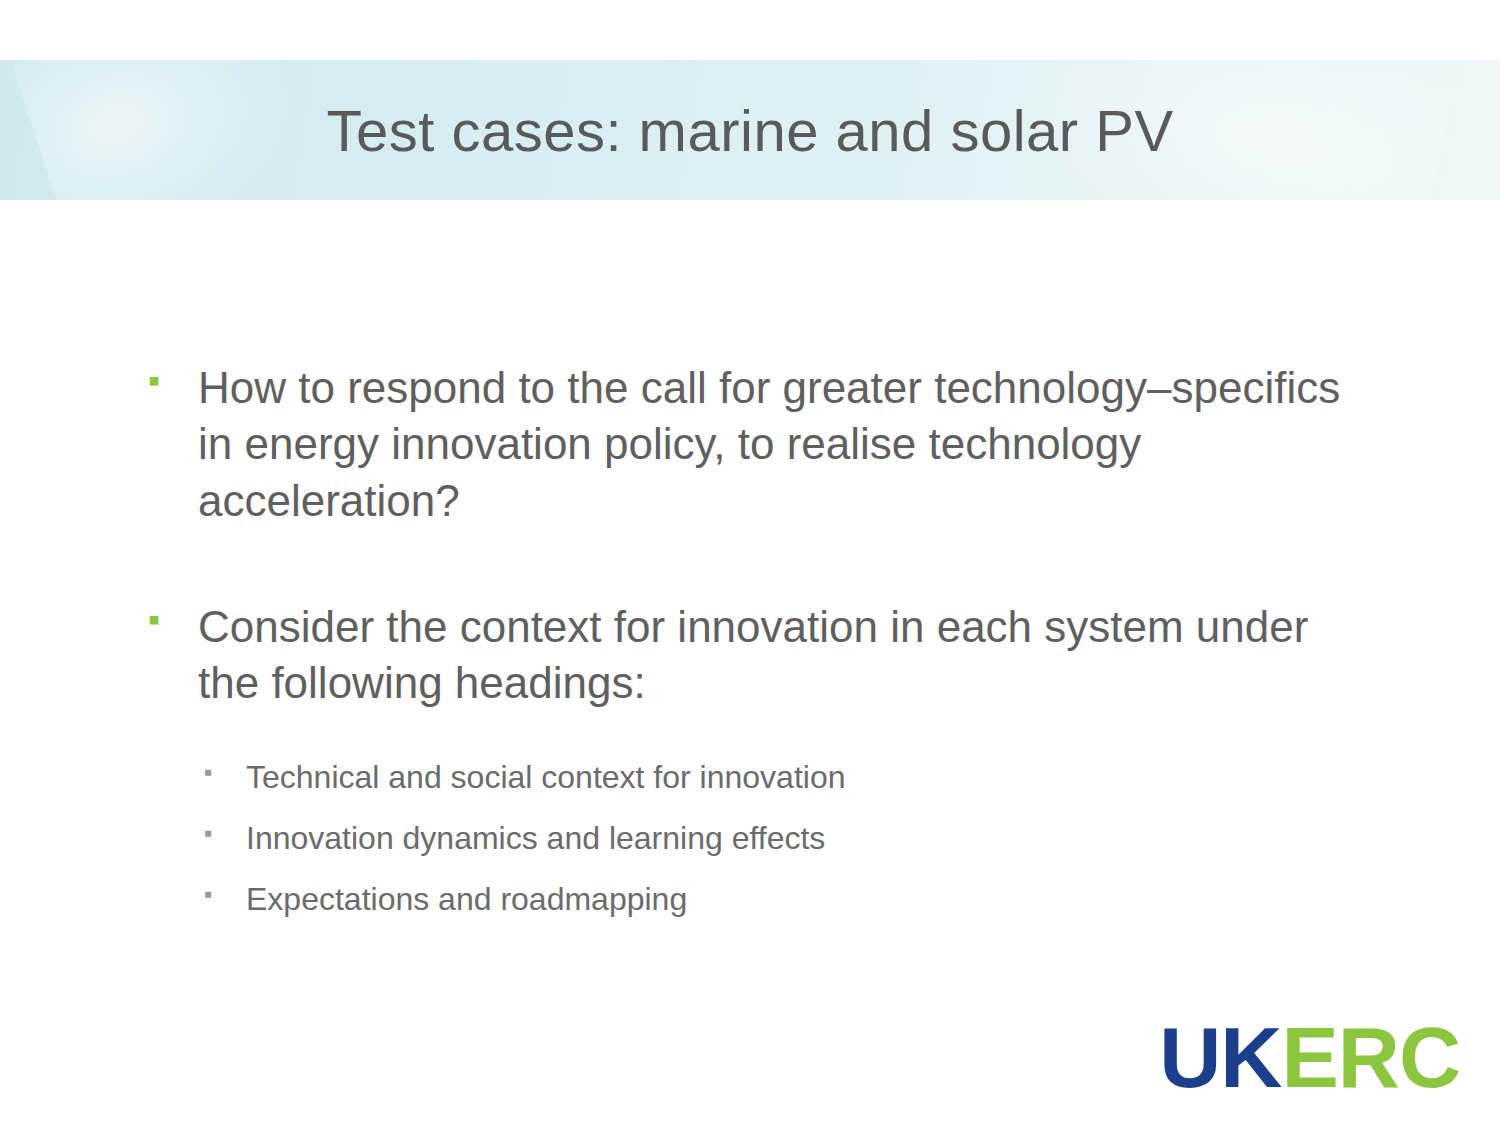Test cases: marine and solar PV
How to respond to the call for greater technology–specifics in energy innovation policy, to realise technology acceleration?
Consider the context for innovation in each system under the following headings:
Technical and social context for innovation
Innovation dynamics and learning effects
Expectations and roadmapping
UK ERC